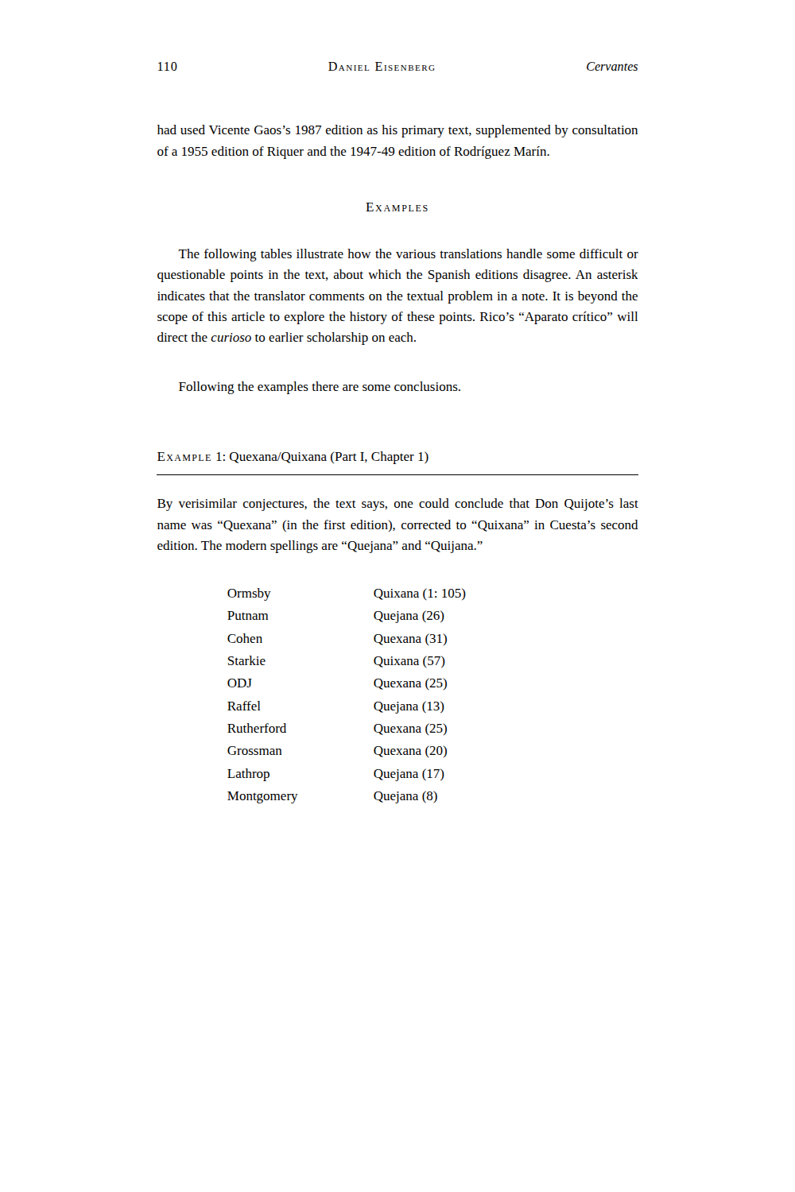110 Daniel Eisenberg Cervantes
had used Vicente Gaos’s 1987 edition as his primary text, supplemented by consultation of a 1955 edition of Riquer and the 1947-49 edition of Rodríguez Marín.
Examples
The following tables illustrate how the various translations handle some difficult or questionable points in the text, about which the Spanish editions disagree. An asterisk indicates that the translator comments on the textual problem in a note. It is beyond the scope of this article to explore the history of these points. Rico’s “Aparato crítico” will direct the curioso to earlier scholarship on each.
Following the examples there are some conclusions.
Example 1: Quexana/Quixana (Part I, Chapter 1)
By verisimilar conjectures, the text says, one could conclude that Don Quijote’s last name was “Quexana” (in the first edition), corrected to “Quixana” in Cuesta’s second edition. The modern spellings are “Quejana” and “Quijana.”
| Ormsby | Quixana ( 1: 105 ) |
| Putnam | Quejana ( 26 ) |
| Cohen | Quexana ( 31 ) |
| Starkie | Quixana ( 57 ) |
| ODJ | Quexana ( 25 ) |
| Raffel | Quejana ( 13 ) |
| Rutherford | Quexana ( 25 ) |
| Grossman | Quexana ( 20 ) |
| Lathrop | Quejana ( 17 ) |
| Montgomery | Quejana ( 8 ) |